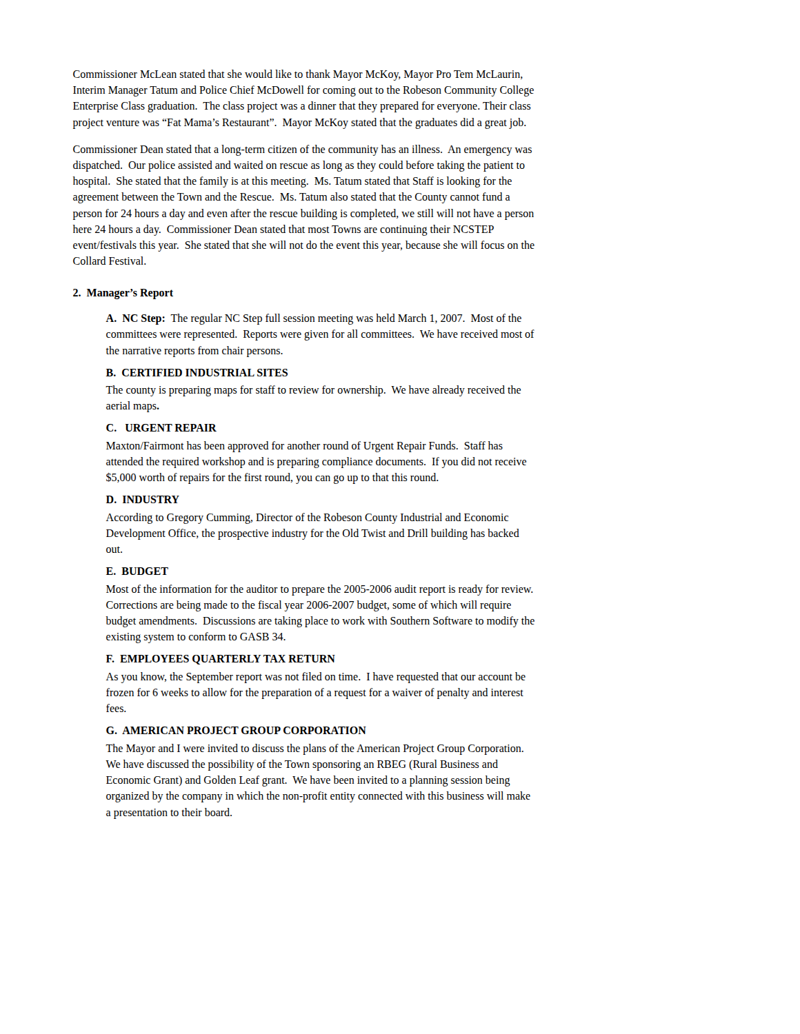Commissioner McLean stated that she would like to thank Mayor McKoy, Mayor Pro Tem McLaurin, Interim Manager Tatum and Police Chief McDowell for coming out to the Robeson Community College Enterprise Class graduation. The class project was a dinner that they prepared for everyone. Their class project venture was “Fat Mama’s Restaurant”. Mayor McKoy stated that the graduates did a great job.
Commissioner Dean stated that a long-term citizen of the community has an illness. An emergency was dispatched. Our police assisted and waited on rescue as long as they could before taking the patient to hospital. She stated that the family is at this meeting. Ms. Tatum stated that Staff is looking for the agreement between the Town and the Rescue. Ms. Tatum also stated that the County cannot fund a person for 24 hours a day and even after the rescue building is completed, we still will not have a person here 24 hours a day. Commissioner Dean stated that most Towns are continuing their NCSTEP event/festivals this year. She stated that she will not do the event this year, because she will focus on the Collard Festival.
2. Manager’s Report
A. NC Step: The regular NC Step full session meeting was held March 1, 2007. Most of the committees were represented. Reports were given for all committees. We have received most of the narrative reports from chair persons.
B. CERTIFIED INDUSTRIAL SITES
The county is preparing maps for staff to review for ownership. We have already received the aerial maps.
C. URGENT REPAIR
Maxton/Fairmont has been approved for another round of Urgent Repair Funds. Staff has attended the required workshop and is preparing compliance documents. If you did not receive $5,000 worth of repairs for the first round, you can go up to that this round.
D. INDUSTRY
According to Gregory Cumming, Director of the Robeson County Industrial and Economic Development Office, the prospective industry for the Old Twist and Drill building has backed out.
E. BUDGET
Most of the information for the auditor to prepare the 2005-2006 audit report is ready for review. Corrections are being made to the fiscal year 2006-2007 budget, some of which will require budget amendments. Discussions are taking place to work with Southern Software to modify the existing system to conform to GASB 34.
F. EMPLOYEES QUARTERLY TAX RETURN
As you know, the September report was not filed on time. I have requested that our account be frozen for 6 weeks to allow for the preparation of a request for a waiver of penalty and interest fees.
G. AMERICAN PROJECT GROUP CORPORATION
The Mayor and I were invited to discuss the plans of the American Project Group Corporation. We have discussed the possibility of the Town sponsoring an RBEG (Rural Business and Economic Grant) and Golden Leaf grant. We have been invited to a planning session being organized by the company in which the non-profit entity connected with this business will make a presentation to their board.